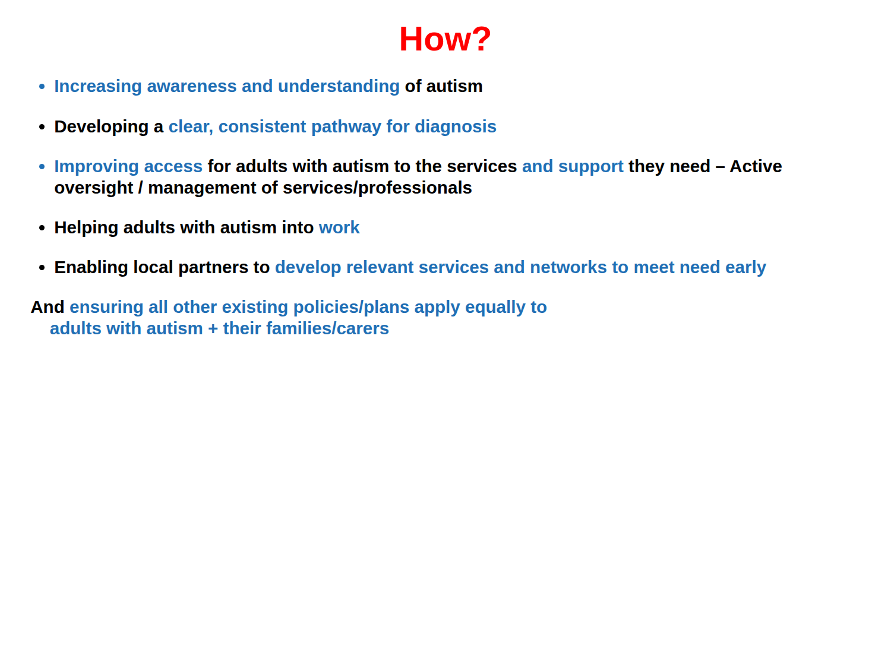How?
Increasing awareness and understanding of autism
Developing a clear, consistent pathway for diagnosis
Improving access for adults with autism to the services and support they need – Active oversight / management of services/professionals
Helping adults with autism into work
Enabling local partners to develop relevant services and networks to meet need early
And ensuring all other existing policies/plans apply equally to adults with autism + their families/carers